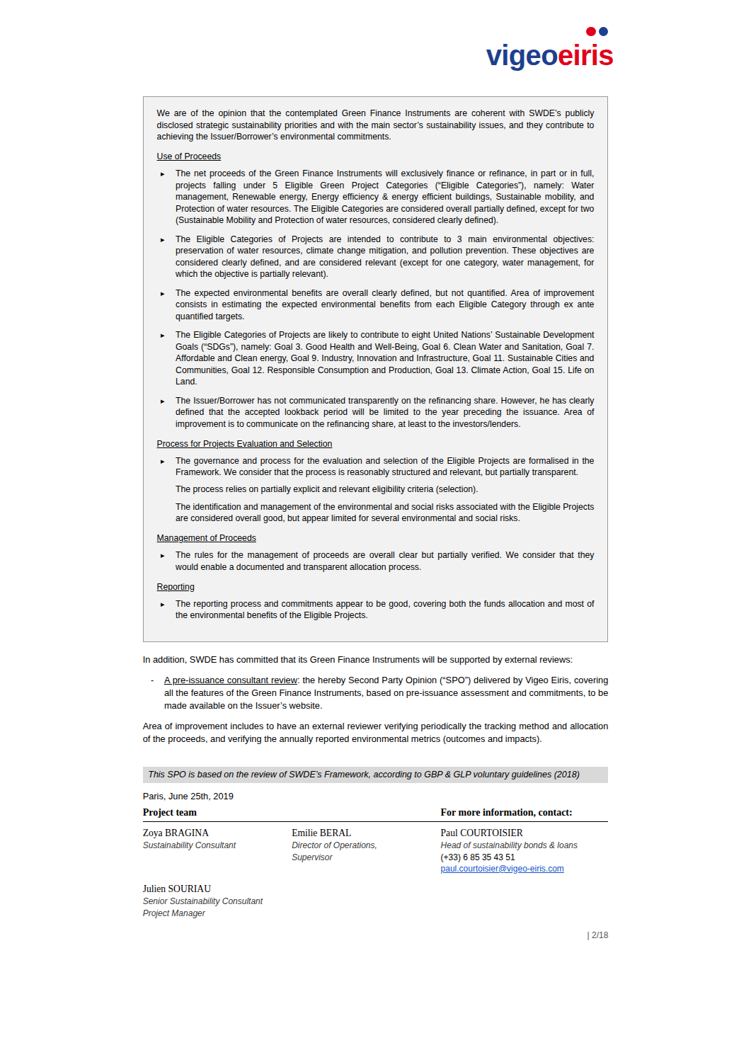vigeo eiris
We are of the opinion that the contemplated Green Finance Instruments are coherent with SWDE’s publicly disclosed strategic sustainability priorities and with the main sector’s sustainability issues, and they contribute to achieving the Issuer/Borrower’s environmental commitments.
Use of Proceeds
The net proceeds of the Green Finance Instruments will exclusively finance or refinance, in part or in full, projects falling under 5 Eligible Green Project Categories (“Eligible Categories”), namely: Water management, Renewable energy, Energy efficiency & energy efficient buildings, Sustainable mobility, and Protection of water resources. The Eligible Categories are considered overall partially defined, except for two (Sustainable Mobility and Protection of water resources, considered clearly defined).
The Eligible Categories of Projects are intended to contribute to 3 main environmental objectives: preservation of water resources, climate change mitigation, and pollution prevention. These objectives are considered clearly defined, and are considered relevant (except for one category, water management, for which the objective is partially relevant).
The expected environmental benefits are overall clearly defined, but not quantified. Area of improvement consists in estimating the expected environmental benefits from each Eligible Category through ex ante quantified targets.
The Eligible Categories of Projects are likely to contribute to eight United Nations’ Sustainable Development Goals (“SDGs”), namely: Goal 3. Good Health and Well-Being, Goal 6. Clean Water and Sanitation, Goal 7. Affordable and Clean energy, Goal 9. Industry, Innovation and Infrastructure, Goal 11. Sustainable Cities and Communities, Goal 12. Responsible Consumption and Production, Goal 13. Climate Action, Goal 15. Life on Land.
The Issuer/Borrower has not communicated transparently on the refinancing share. However, he has clearly defined that the accepted lookback period will be limited to the year preceding the issuance. Area of improvement is to communicate on the refinancing share, at least to the investors/lenders.
Process for Projects Evaluation and Selection
The governance and process for the evaluation and selection of the Eligible Projects are formalised in the Framework. We consider that the process is reasonably structured and relevant, but partially transparent.
The process relies on partially explicit and relevant eligibility criteria (selection).
The identification and management of the environmental and social risks associated with the Eligible Projects are considered overall good, but appear limited for several environmental and social risks.
Management of Proceeds
The rules for the management of proceeds are overall clear but partially verified. We consider that they would enable a documented and transparent allocation process.
Reporting
The reporting process and commitments appear to be good, covering both the funds allocation and most of the environmental benefits of the Eligible Projects.
In addition, SWDE has committed that its Green Finance Instruments will be supported by external reviews:
A pre-issuance consultant review: the hereby Second Party Opinion (“SPO”) delivered by Vigeo Eiris, covering all the features of the Green Finance Instruments, based on pre-issuance assessment and commitments, to be made available on the Issuer’s website.
Area of improvement includes to have an external reviewer verifying periodically the tracking method and allocation of the proceeds, and verifying the annually reported environmental metrics (outcomes and impacts).
This SPO is based on the review of SWDE’s Framework, according to GBP & GLP voluntary guidelines (2018)
Paris, June 25th, 2019
| Project team | For more information, contact: |
| --- | --- |
| Zoya BRAGINA Sustainability Consultant | Emilie BERAL Director of Operations, Supervisor | Paul COURTOISIER Head of sustainability bonds & loans (+33) 6 85 35 43 51 paul.courtoisier@vigeo-eiris.com |
| Julien SOURIAU Senior Sustainability Consultant Project Manager | |
| 2/18